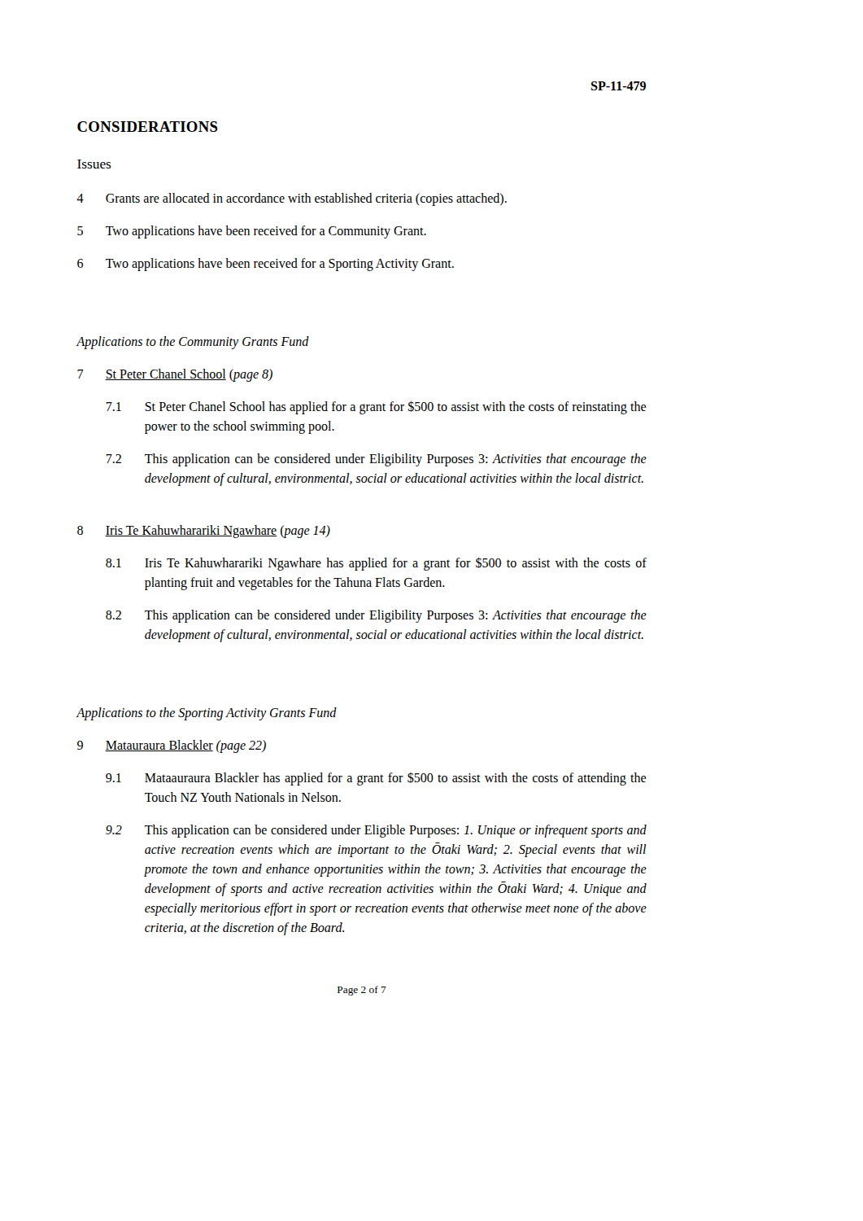SP-11-479
CONSIDERATIONS
Issues
4
Grants are allocated in accordance with established criteria (copies attached).
5
Two applications have been received for a Community Grant.
6
Two applications have been received for a Sporting Activity Grant.
Applications to the Community Grants Fund
7
St Peter Chanel School (page 8)
7.1
St Peter Chanel School has applied for a grant for $500 to assist with the costs of reinstating the power to the school swimming pool.
7.2
This application can be considered under Eligibility Purposes 3: Activities that encourage the development of cultural, environmental, social or educational activities within the local district.
8
Iris Te Kahuwharariki Ngawhare (page 14)
8.1
Iris Te Kahuwharariki Ngawhare has applied for a grant for $500 to assist with the costs of planting fruit and vegetables for the Tahuna Flats Garden.
8.2
This application can be considered under Eligibility Purposes 3: Activities that encourage the development of cultural, environmental, social or educational activities within the local district.
Applications to the Sporting Activity Grants Fund
9
Matauraura Blackler (page 22)
9.1
Mataauraura Blackler has applied for a grant for $500 to assist with the costs of attending the Touch NZ Youth Nationals in Nelson.
9.2
This application can be considered under Eligible Purposes: 1. Unique or infrequent sports and active recreation events which are important to the Ōtaki Ward; 2. Special events that will promote the town and enhance opportunities within the town; 3. Activities that encourage the development of sports and active recreation activities within the Ōtaki Ward; 4. Unique and especially meritorious effort in sport or recreation events that otherwise meet none of the above criteria, at the discretion of the Board.
Page 2 of 7